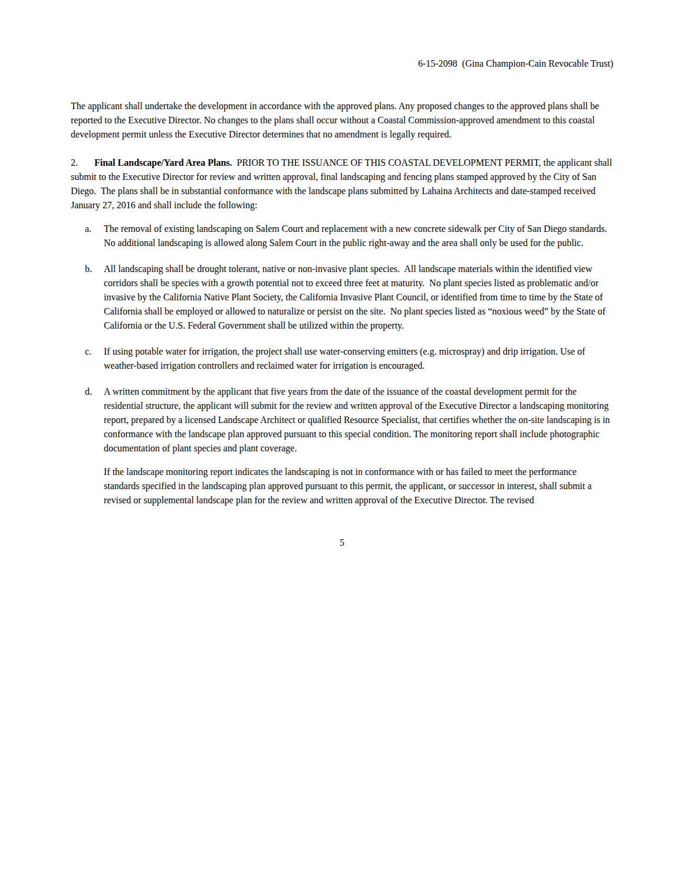6-15-2098 (Gina Champion-Cain Revocable Trust)
The applicant shall undertake the development in accordance with the approved plans. Any proposed changes to the approved plans shall be reported to the Executive Director. No changes to the plans shall occur without a Coastal Commission-approved amendment to this coastal development permit unless the Executive Director determines that no amendment is legally required.
2. Final Landscape/Yard Area Plans. PRIOR TO THE ISSUANCE OF THIS COASTAL DEVELOPMENT PERMIT, the applicant shall submit to the Executive Director for review and written approval, final landscaping and fencing plans stamped approved by the City of San Diego. The plans shall be in substantial conformance with the landscape plans submitted by Lahaina Architects and date-stamped received January 27, 2016 and shall include the following:
a.
The removal of existing landscaping on Salem Court and replacement with a new concrete sidewalk per City of San Diego standards. No additional landscaping is allowed along Salem Court in the public right-away and the area shall only be used for the public.
b.
All landscaping shall be drought tolerant, native or non-invasive plant species. All landscape materials within the identified view corridors shall be species with a growth potential not to exceed three feet at maturity. No plant species listed as problematic and/or invasive by the California Native Plant Society, the California Invasive Plant Council, or identified from time to time by the State of California shall be employed or allowed to naturalize or persist on the site. No plant species listed as “noxious weed” by the State of California or the U.S. Federal Government shall be utilized within the property.
c.
If using potable water for irrigation, the project shall use water-conserving emitters (e.g. microspray) and drip irrigation. Use of weather-based irrigation controllers and reclaimed water for irrigation is encouraged.
d.
A written commitment by the applicant that five years from the date of the issuance of the coastal development permit for the residential structure, the applicant will submit for the review and written approval of the Executive Director a landscaping monitoring report, prepared by a licensed Landscape Architect or qualified Resource Specialist, that certifies whether the on-site landscaping is in conformance with the landscape plan approved pursuant to this special condition. The monitoring report shall include photographic documentation of plant species and plant coverage.
If the landscape monitoring report indicates the landscaping is not in conformance with or has failed to meet the performance standards specified in the landscaping plan approved pursuant to this permit, the applicant, or successor in interest, shall submit a revised or supplemental landscape plan for the review and written approval of the Executive Director. The revised
5